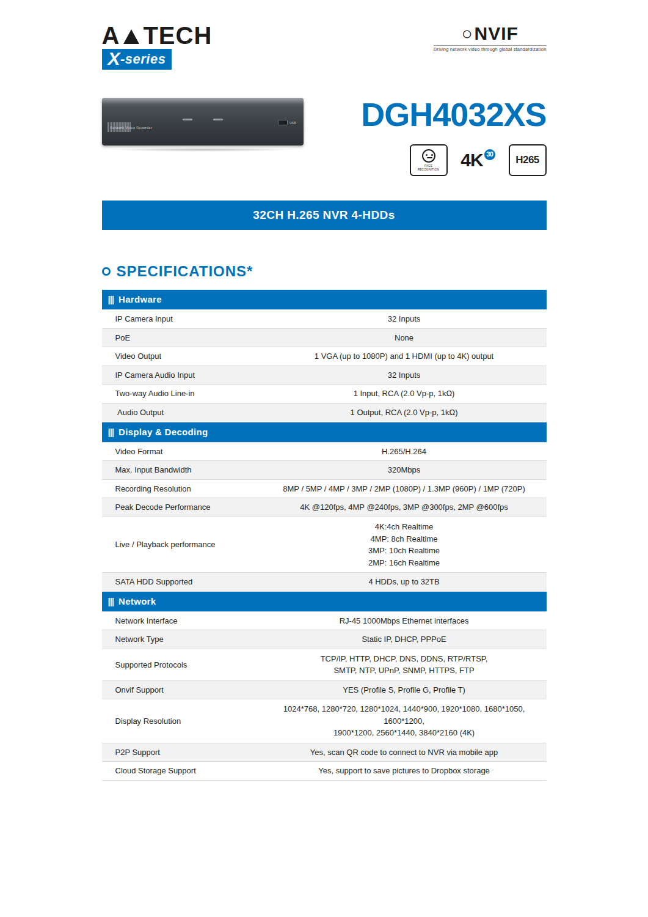A TECH
X-series
○NVIF
Driving network video through global standardization
Network Video Recorder
USB
DGH4032XS
FACE
RECOGNITION
4K30
H265
32CH H.265 NVR 4-HDDs
SPECIFICATIONS*
| /// Hardware |
| IP Camera Input | 32 Inputs |
| PoE | None |
| Video Output | 1 VGA (up to 1080P) and 1 HDMI (up to 4K) output |
| IP Camera Audio Input | 32 Inputs |
| Two-way Audio Line-in | 1 Input, RCA (2.0 Vp-p, 1kΩ) |
| Audio Output | 1 Output, RCA (2.0 Vp-p, 1kΩ) |
| /// Display & Decoding |
| Video Format | H.265/H.264 |
| Max. Input Bandwidth | 320Mbps |
| Recording Resolution | 8MP / 5MP / 4MP / 3MP / 2MP (1080P) / 1.3MP (960P) / 1MP (720P) |
| Peak Decode Performance | 4K @120fps, 4MP @240fps, 3MP @300fps, 2MP @600fps |
| Live / Playback performance | 4K:4ch Realtime 4MP: 8ch Realtime 3MP: 10ch Realtime 2MP: 16ch Realtime |
| SATA HDD Supported | 4 HDDs, up to 32TB |
| /// Network |
| Network Interface | RJ-45 1000Mbps Ethernet interfaces |
| Network Type | Static IP, DHCP, PPPoE |
| Supported Protocols | TCP/IP, HTTP, DHCP, DNS, DDNS, RTP/RTSP, SMTP, NTP, UPnP, SNMP, HTTPS, FTP |
| Onvif Support | YES (Profile S, Profile G, Profile T) |
| Display Resolution | 1024*768, 1280*720, 1280*1024, 1440*900, 1920*1080, 1680*1050, 1600*1200, 1900*1200, 2560*1440, 3840*2160 (4K) |
| P2P Support | Yes, scan QR code to connect to NVR via mobile app |
| Cloud Storage Support | Yes, support to save pictures to Dropbox storage |